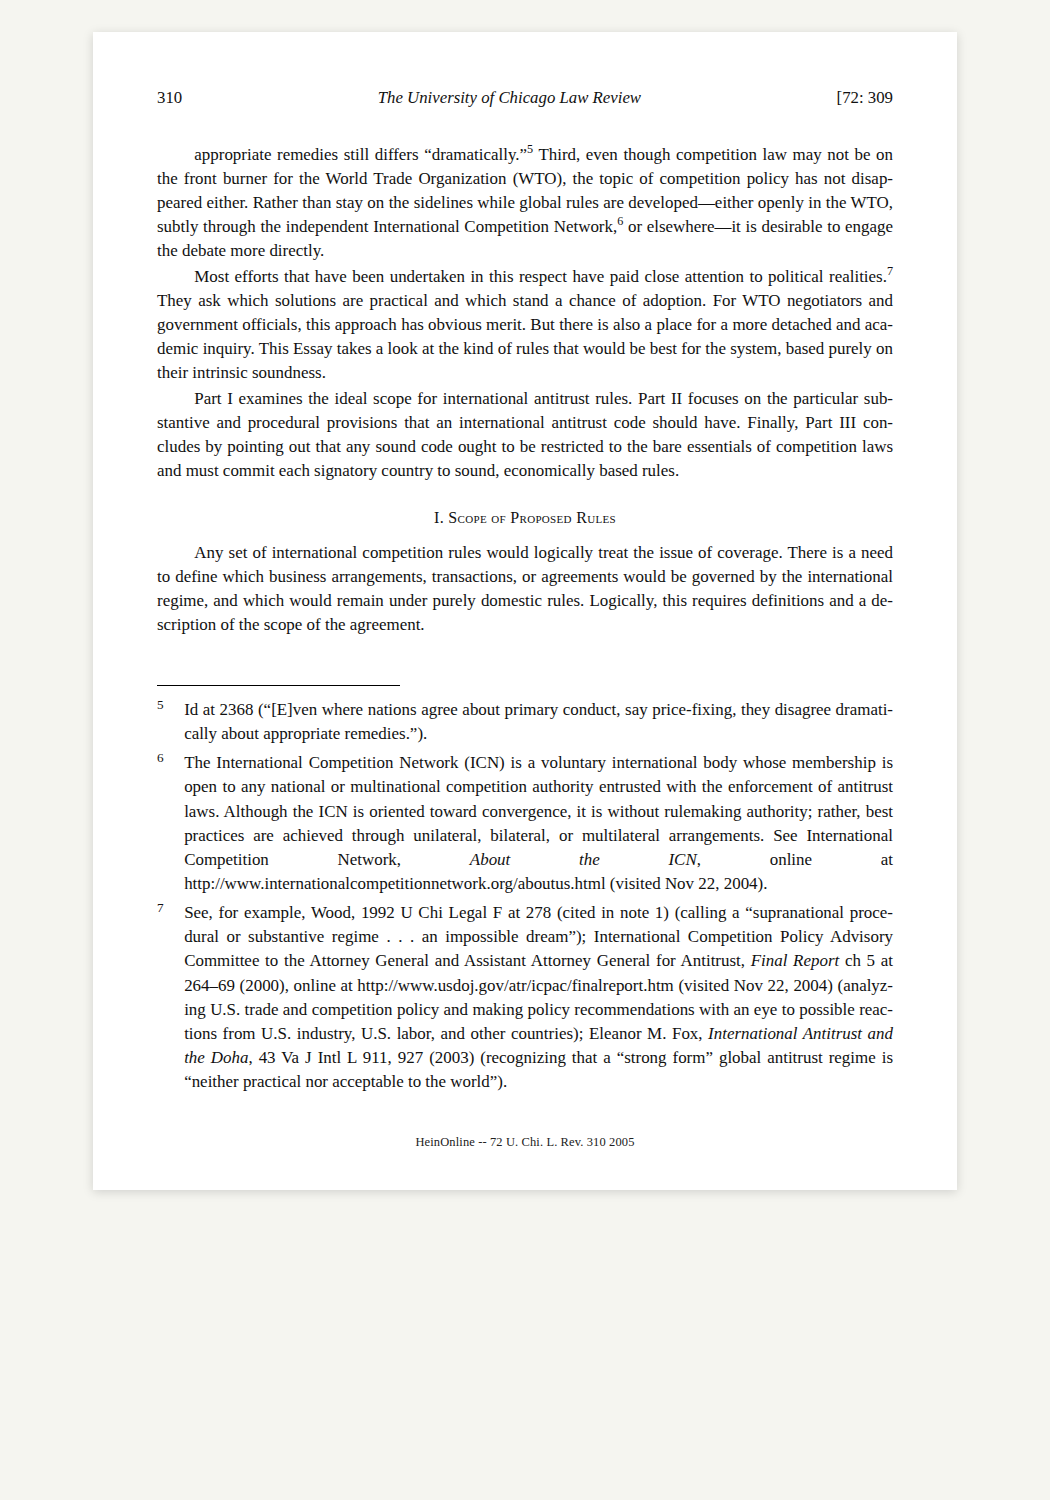310 The University of Chicago Law Review [72: 309
appropriate remedies still differs “dramatically.”5 Third, even though competition law may not be on the front burner for the World Trade Organization (WTO), the topic of competition policy has not disappeared either. Rather than stay on the sidelines while global rules are developed—either openly in the WTO, subtly through the independent International Competition Network,6 or elsewhere—it is desirable to engage the debate more directly.
Most efforts that have been undertaken in this respect have paid close attention to political realities.7 They ask which solutions are practical and which stand a chance of adoption. For WTO negotiators and government officials, this approach has obvious merit. But there is also a place for a more detached and academic inquiry. This Essay takes a look at the kind of rules that would be best for the system, based purely on their intrinsic soundness.
Part I examines the ideal scope for international antitrust rules. Part II focuses on the particular substantive and procedural provisions that an international antitrust code should have. Finally, Part III concludes by pointing out that any sound code ought to be restricted to the bare essentials of competition laws and must commit each signatory country to sound, economically based rules.
I. Scope of Proposed Rules
Any set of international competition rules would logically treat the issue of coverage. There is a need to define which business arrangements, transactions, or agreements would be governed by the international regime, and which would remain under purely domestic rules. Logically, this requires definitions and a description of the scope of the agreement.
5 Id at 2368 (“[E]ven where nations agree about primary conduct, say price-fixing, they disagree dramatically about appropriate remedies.”).
6 The International Competition Network (ICN) is a voluntary international body whose membership is open to any national or multinational competition authority entrusted with the enforcement of antitrust laws. Although the ICN is oriented toward convergence, it is without rulemaking authority; rather, best practices are achieved through unilateral, bilateral, or multilateral arrangements. See International Competition Network, About the ICN, online at http://www.internationalcompetitionnetwork.org/aboutus.html (visited Nov 22, 2004).
7 See, for example, Wood, 1992 U Chi Legal F at 278 (cited in note 1) (calling a “supranational procedural or substantive regime . . . an impossible dream”); International Competition Policy Advisory Committee to the Attorney General and Assistant Attorney General for Antitrust, Final Report ch 5 at 264–69 (2000), online at http://www.usdoj.gov/atr/icpac/finalreport.htm (visited Nov 22, 2004) (analyzing U.S. trade and competition policy and making policy recommendations with an eye to possible reactions from U.S. industry, U.S. labor, and other countries); Eleanor M. Fox, International Antitrust and the Doha, 43 Va J Intl L 911, 927 (2003) (recognizing that a “strong form” global antitrust regime is “neither practical nor acceptable to the world”).
HeinOnline -- 72 U. Chi. L. Rev. 310 2005